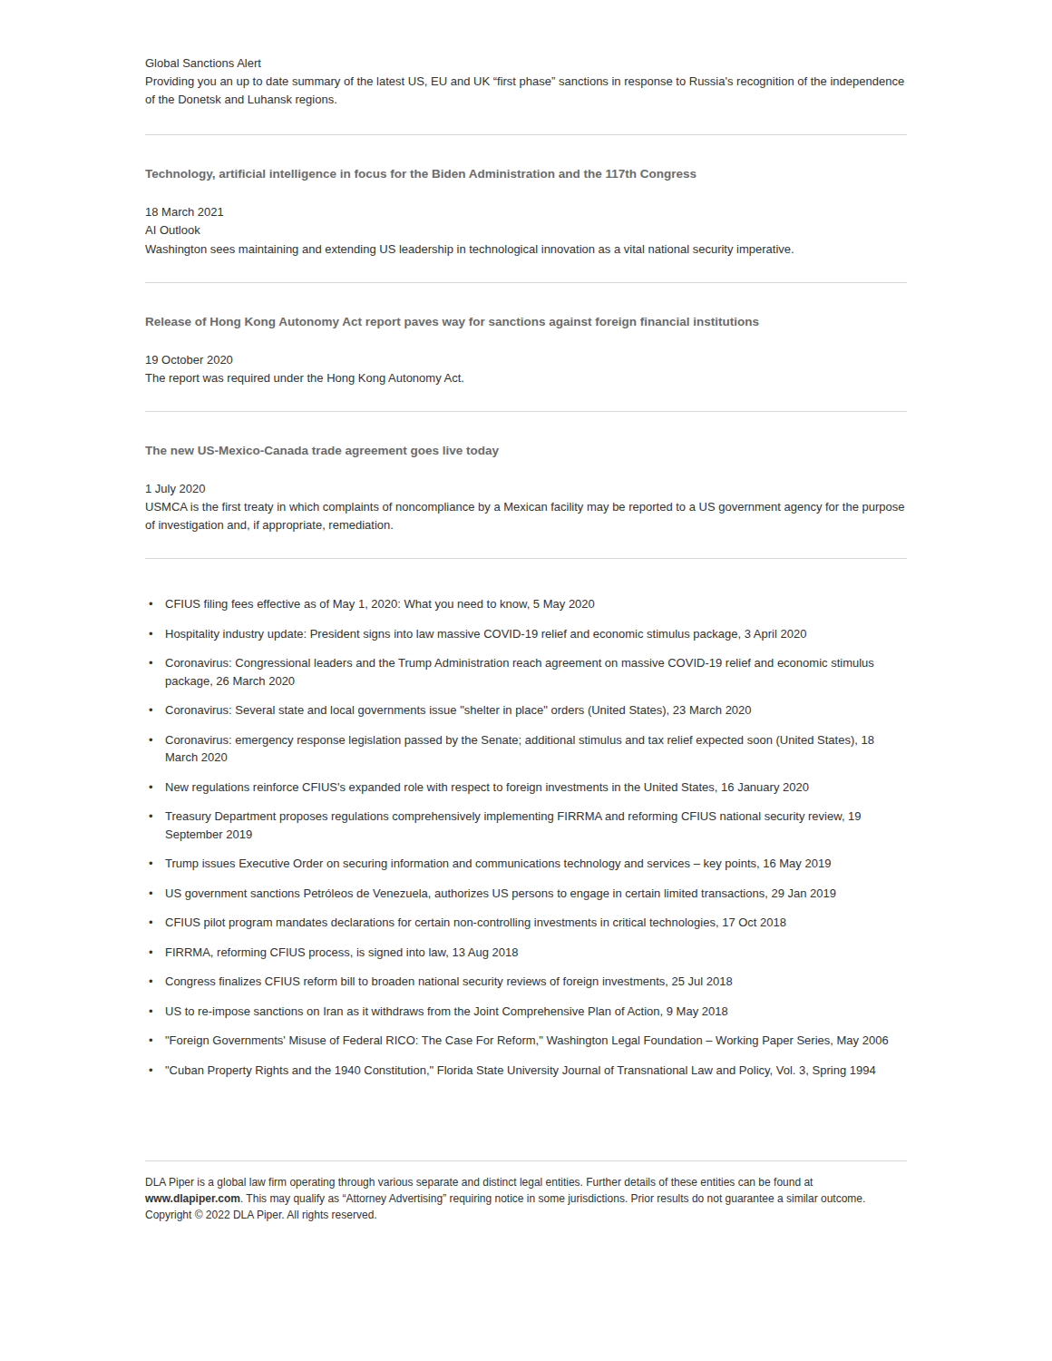Global Sanctions Alert
Providing you an up to date summary of the latest US, EU and UK “first phase” sanctions in response to Russia's recognition of the independence of the Donetsk and Luhansk regions.
Technology, artificial intelligence in focus for the Biden Administration and the 117th Congress
18 March 2021 AI Outlook Washington sees maintaining and extending US leadership in technological innovation as a vital national security imperative.
Release of Hong Kong Autonomy Act report paves way for sanctions against foreign financial institutions
19 October 2020 The report was required under the Hong Kong Autonomy Act.
The new US-Mexico-Canada trade agreement goes live today
1 July 2020 USMCA is the first treaty in which complaints of noncompliance by a Mexican facility may be reported to a US government agency for the purpose of investigation and, if appropriate, remediation.
CFIUS filing fees effective as of May 1, 2020: What you need to know, 5 May 2020
Hospitality industry update: President signs into law massive COVID-19 relief and economic stimulus package, 3 April 2020
Coronavirus: Congressional leaders and the Trump Administration reach agreement on massive COVID-19 relief and economic stimulus package, 26 March 2020
Coronavirus: Several state and local governments issue "shelter in place" orders (United States), 23 March 2020
Coronavirus: emergency response legislation passed by the Senate; additional stimulus and tax relief expected soon (United States), 18 March 2020
New regulations reinforce CFIUS's expanded role with respect to foreign investments in the United States, 16 January 2020
Treasury Department proposes regulations comprehensively implementing FIRRMA and reforming CFIUS national security review, 19 September 2019
Trump issues Executive Order on securing information and communications technology and services – key points, 16 May 2019
US government sanctions Petróleos de Venezuela, authorizes US persons to engage in certain limited transactions, 29 Jan 2019
CFIUS pilot program mandates declarations for certain non-controlling investments in critical technologies, 17 Oct 2018
FIRRMA, reforming CFIUS process, is signed into law, 13 Aug 2018
Congress finalizes CFIUS reform bill to broaden national security reviews of foreign investments, 25 Jul 2018
US to re-impose sanctions on Iran as it withdraws from the Joint Comprehensive Plan of Action, 9 May 2018
"Foreign Governments' Misuse of Federal RICO: The Case For Reform," Washington Legal Foundation – Working Paper Series, May 2006
"Cuban Property Rights and the 1940 Constitution," Florida State University Journal of Transnational Law and Policy, Vol. 3, Spring 1994
DLA Piper is a global law firm operating through various separate and distinct legal entities. Further details of these entities can be found at www.dlapiper.com. This may qualify as “Attorney Advertising” requiring notice in some jurisdictions. Prior results do not guarantee a similar outcome. Copyright © 2022 DLA Piper. All rights reserved.